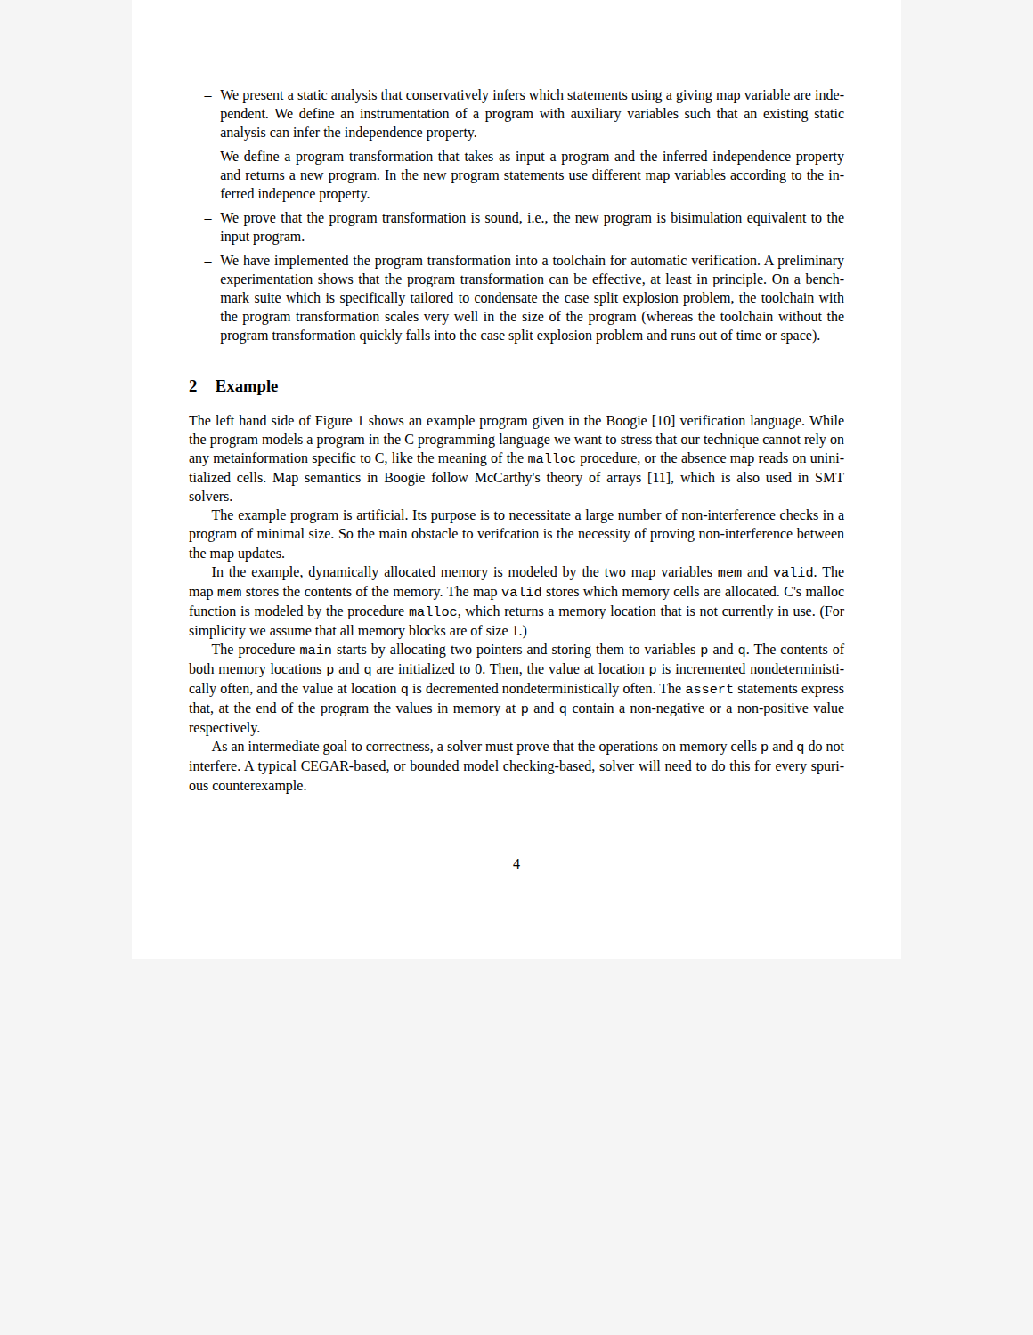We present a static analysis that conservatively infers which statements using a giving map variable are independent. We define an instrumentation of a program with auxiliary variables such that an existing static analysis can infer the independence property.
We define a program transformation that takes as input a program and the inferred independence property and returns a new program. In the new program statements use different map variables according to the inferred indepence property.
We prove that the program transformation is sound, i.e., the new program is bisimulation equivalent to the input program.
We have implemented the program transformation into a toolchain for automatic verification. A preliminary experimentation shows that the program transformation can be effective, at least in principle. On a benchmark suite which is specifically tailored to condensate the case split explosion problem, the toolchain with the program transformation scales very well in the size of the program (whereas the toolchain without the program transformation quickly falls into the case split explosion problem and runs out of time or space).
2 Example
The left hand side of Figure 1 shows an example program given in the Boogie [10] verification language. While the program models a program in the C programming language we want to stress that our technique cannot rely on any metainformation specific to C, like the meaning of the malloc procedure, or the absence map reads on uninitialized cells. Map semantics in Boogie follow McCarthy's theory of arrays [11], which is also used in SMT solvers.
The example program is artificial. Its purpose is to necessitate a large number of non-interference checks in a program of minimal size. So the main obstacle to verifcation is the necessity of proving non-interference between the map updates.
In the example, dynamically allocated memory is modeled by the two map variables mem and valid. The map mem stores the contents of the memory. The map valid stores which memory cells are allocated. C's malloc function is modeled by the procedure malloc, which returns a memory location that is not currently in use. (For simplicity we assume that all memory blocks are of size 1.)
The procedure main starts by allocating two pointers and storing them to variables p and q. The contents of both memory locations p and q are initialized to 0. Then, the value at location p is incremented nondeterministically often, and the value at location q is decremented nondeterministically often. The assert statements express that, at the end of the program the values in memory at p and q contain a non-negative or a non-positive value respectively.
As an intermediate goal to correctness, a solver must prove that the operations on memory cells p and q do not interfere. A typical CEGAR-based, or bounded model checking-based, solver will need to do this for every spurious counterexample.
4